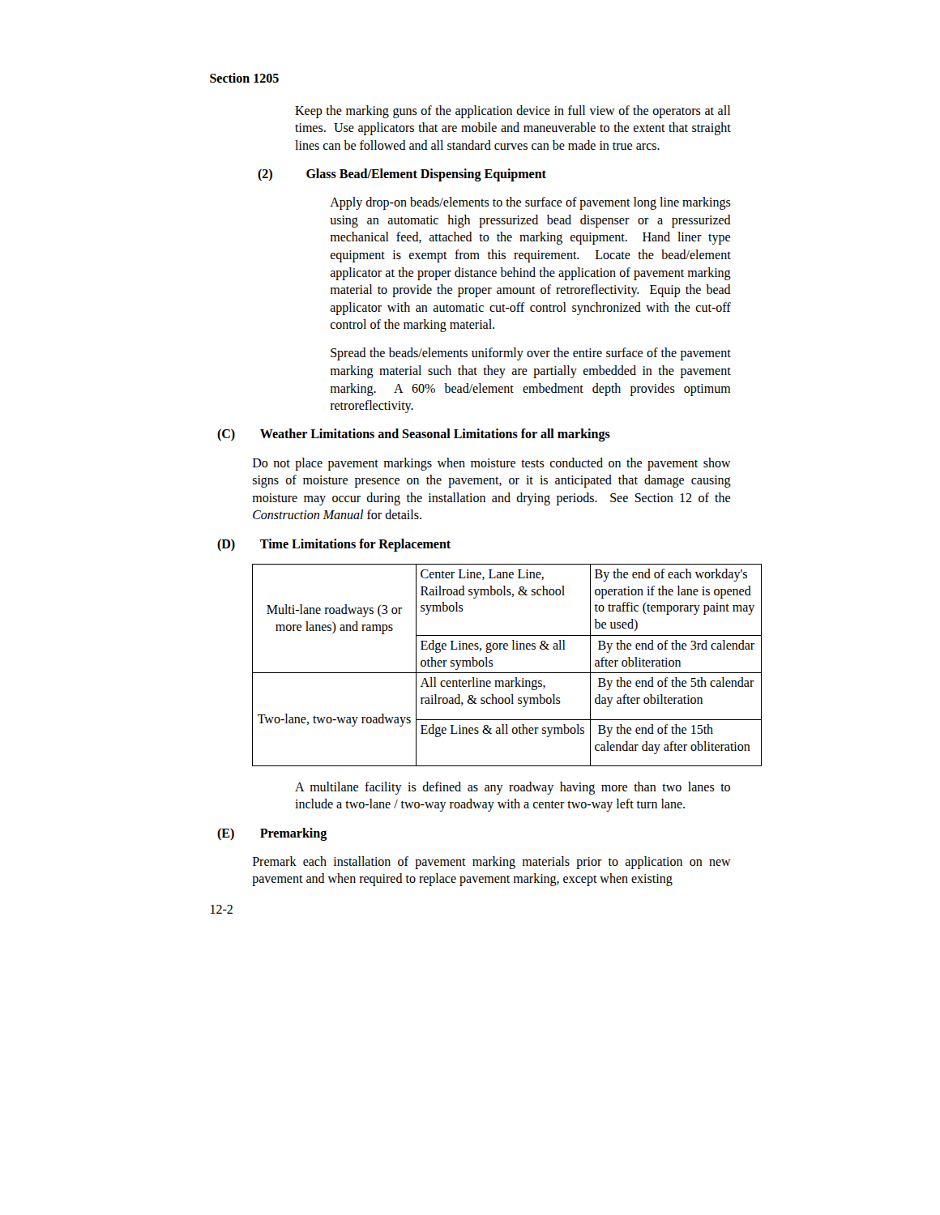Section 1205
Keep the marking guns of the application device in full view of the operators at all times. Use applicators that are mobile and maneuverable to the extent that straight lines can be followed and all standard curves can be made in true arcs.
(2)
Glass Bead/Element Dispensing Equipment
Apply drop-on beads/elements to the surface of pavement long line markings using an automatic high pressurized bead dispenser or a pressurized mechanical feed, attached to the marking equipment. Hand liner type equipment is exempt from this requirement. Locate the bead/element applicator at the proper distance behind the application of pavement marking material to provide the proper amount of retroreflectivity. Equip the bead applicator with an automatic cut-off control synchronized with the cut-off control of the marking material.
Spread the beads/elements uniformly over the entire surface of the pavement marking material such that they are partially embedded in the pavement marking. A 60% bead/element embedment depth provides optimum retroreflectivity.
(C)
Weather Limitations and Seasonal Limitations for all markings
Do not place pavement markings when moisture tests conducted on the pavement show signs of moisture presence on the pavement, or it is anticipated that damage causing moisture may occur during the installation and drying periods. See Section 12 of the Construction Manual for details.
(D)
Time Limitations for Replacement
| Multi-lane roadways (3 or more lanes) and ramps | Center Line, Lane Line, Railroad symbols, & school symbols | By the end of each workday's operation if the lane is opened to traffic (temporary paint may be used) |
| Edge Lines, gore lines & all other symbols | By the end of the 3rd calendar after obliteration |
| Two-lane, two-way roadways | All centerline markings, railroad, & school symbols | By the end of the 5th calendar day after obilteration |
| Edge Lines & all other symbols | By the end of the 15th calendar day after obliteration |
A multilane facility is defined as any roadway having more than two lanes to include a two-lane / two-way roadway with a center two-way left turn lane.
(E)
Premarking
Premark each installation of pavement marking materials prior to application on new pavement and when required to replace pavement marking, except when existing
12-2